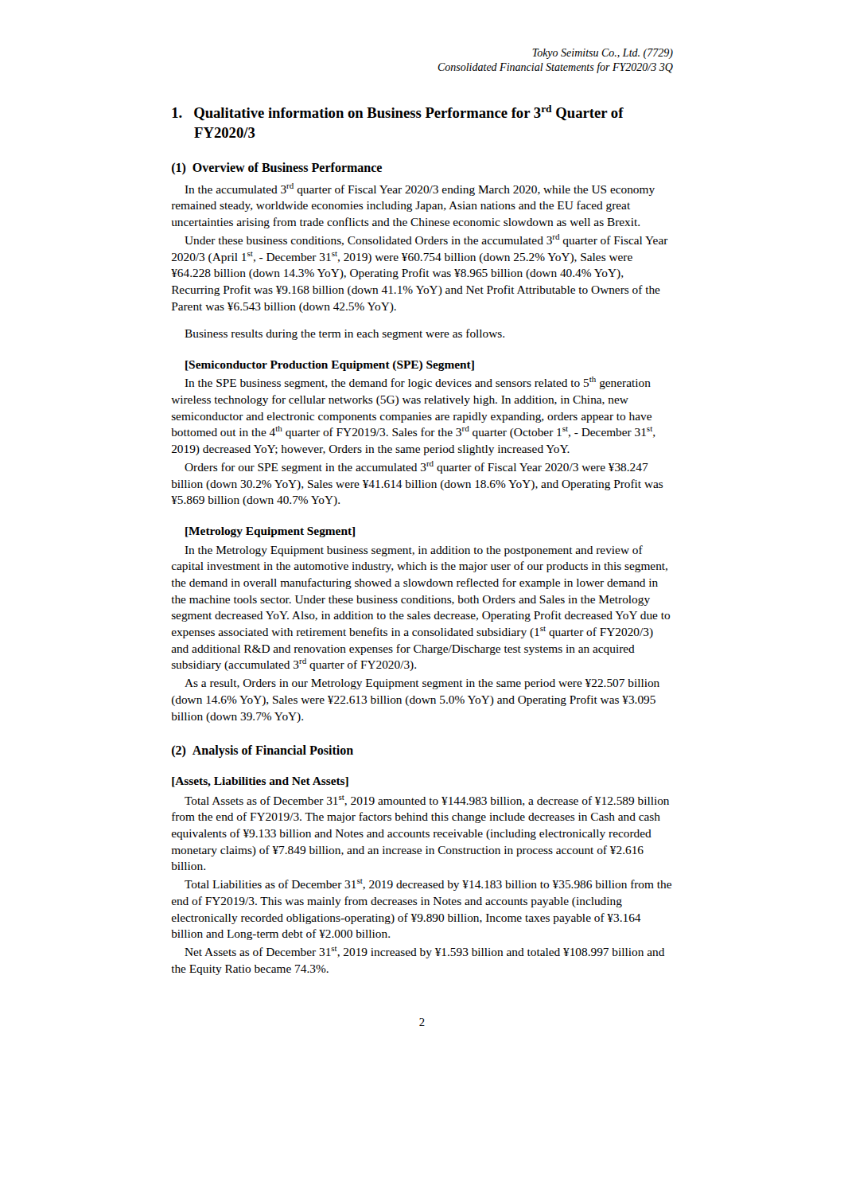Tokyo Seimitsu Co., Ltd. (7729)
Consolidated Financial Statements for FY2020/3 3Q
1. Qualitative information on Business Performance for 3rd Quarter of FY2020/3
(1) Overview of Business Performance
In the accumulated 3rd quarter of Fiscal Year 2020/3 ending March 2020, while the US economy remained steady, worldwide economies including Japan, Asian nations and the EU faced great uncertainties arising from trade conflicts and the Chinese economic slowdown as well as Brexit.
Under these business conditions, Consolidated Orders in the accumulated 3rd quarter of Fiscal Year 2020/3 (April 1st, - December 31st, 2019) were ¥60.754 billion (down 25.2% YoY), Sales were ¥64.228 billion (down 14.3% YoY), Operating Profit was ¥8.965 billion (down 40.4% YoY), Recurring Profit was ¥9.168 billion (down 41.1% YoY) and Net Profit Attributable to Owners of the Parent was ¥6.543 billion (down 42.5% YoY).
Business results during the term in each segment were as follows.
[Semiconductor Production Equipment (SPE) Segment]
In the SPE business segment, the demand for logic devices and sensors related to 5th generation wireless technology for cellular networks (5G) was relatively high. In addition, in China, new semiconductor and electronic components companies are rapidly expanding, orders appear to have bottomed out in the 4th quarter of FY2019/3. Sales for the 3rd quarter (October 1st, - December 31st, 2019) decreased YoY; however, Orders in the same period slightly increased YoY.
Orders for our SPE segment in the accumulated 3rd quarter of Fiscal Year 2020/3 were ¥38.247 billion (down 30.2% YoY), Sales were ¥41.614 billion (down 18.6% YoY), and Operating Profit was ¥5.869 billion (down 40.7% YoY).
[Metrology Equipment Segment]
In the Metrology Equipment business segment, in addition to the postponement and review of capital investment in the automotive industry, which is the major user of our products in this segment, the demand in overall manufacturing showed a slowdown reflected for example in lower demand in the machine tools sector. Under these business conditions, both Orders and Sales in the Metrology segment decreased YoY. Also, in addition to the sales decrease, Operating Profit decreased YoY due to expenses associated with retirement benefits in a consolidated subsidiary (1st quarter of FY2020/3) and additional R&D and renovation expenses for Charge/Discharge test systems in an acquired subsidiary (accumulated 3rd quarter of FY2020/3).
As a result, Orders in our Metrology Equipment segment in the same period were ¥22.507 billion (down 14.6% YoY), Sales were ¥22.613 billion (down 5.0% YoY) and Operating Profit was ¥3.095 billion (down 39.7% YoY).
(2) Analysis of Financial Position
[Assets, Liabilities and Net Assets]
Total Assets as of December 31st, 2019 amounted to ¥144.983 billion, a decrease of ¥12.589 billion from the end of FY2019/3. The major factors behind this change include decreases in Cash and cash equivalents of ¥9.133 billion and Notes and accounts receivable (including electronically recorded monetary claims) of ¥7.849 billion, and an increase in Construction in process account of ¥2.616 billion.
Total Liabilities as of December 31st, 2019 decreased by ¥14.183 billion to ¥35.986 billion from the end of FY2019/3. This was mainly from decreases in Notes and accounts payable (including electronically recorded obligations-operating) of ¥9.890 billion, Income taxes payable of ¥3.164 billion and Long-term debt of ¥2.000 billion.
Net Assets as of December 31st, 2019 increased by ¥1.593 billion and totaled ¥108.997 billion and the Equity Ratio became 74.3%.
2